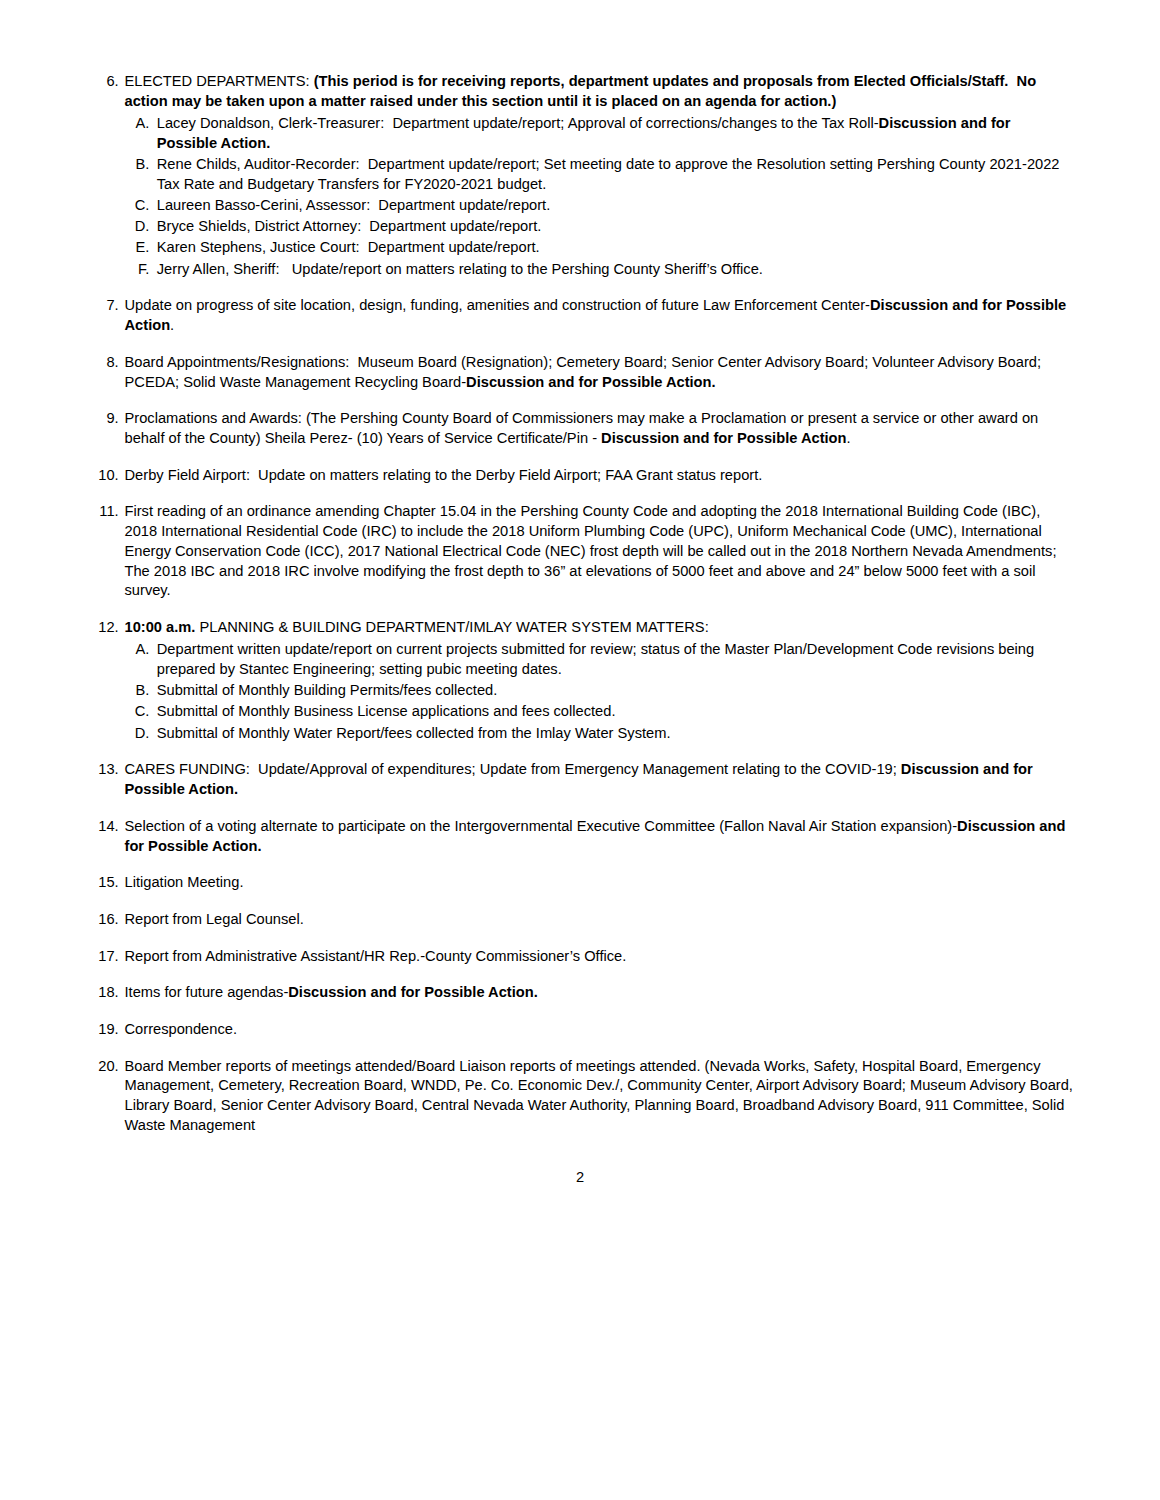6. ELECTED DEPARTMENTS: (This period is for receiving reports, department updates and proposals from Elected Officials/Staff. No action may be taken upon a matter raised under this section until it is placed on an agenda for action.)
A. Lacey Donaldson, Clerk-Treasurer: Department update/report; Approval of corrections/changes to the Tax Roll-Discussion and for Possible Action.
B. Rene Childs, Auditor-Recorder: Department update/report; Set meeting date to approve the Resolution setting Pershing County 2021-2022 Tax Rate and Budgetary Transfers for FY2020-2021 budget.
C. Laureen Basso-Cerini, Assessor: Department update/report.
D. Bryce Shields, District Attorney: Department update/report.
E. Karen Stephens, Justice Court: Department update/report.
F. Jerry Allen, Sheriff: Update/report on matters relating to the Pershing County Sheriff’s Office.
7. Update on progress of site location, design, funding, amenities and construction of future Law Enforcement Center-Discussion and for Possible Action.
8. Board Appointments/Resignations: Museum Board (Resignation); Cemetery Board; Senior Center Advisory Board; Volunteer Advisory Board; PCEDA; Solid Waste Management Recycling Board-Discussion and for Possible Action.
9. Proclamations and Awards: (The Pershing County Board of Commissioners may make a Proclamation or present a service or other award on behalf of the County) Sheila Perez- (10) Years of Service Certificate/Pin - Discussion and for Possible Action.
10. Derby Field Airport: Update on matters relating to the Derby Field Airport; FAA Grant status report.
11. First reading of an ordinance amending Chapter 15.04 in the Pershing County Code and adopting the 2018 International Building Code (IBC), 2018 International Residential Code (IRC) to include the 2018 Uniform Plumbing Code (UPC), Uniform Mechanical Code (UMC), International Energy Conservation Code (ICC), 2017 National Electrical Code (NEC) frost depth will be called out in the 2018 Northern Nevada Amendments; The 2018 IBC and 2018 IRC involve modifying the frost depth to 36” at elevations of 5000 feet and above and 24” below 5000 feet with a soil survey.
12. 10:00 a.m. PLANNING & BUILDING DEPARTMENT/IMLAY WATER SYSTEM MATTERS:
A. Department written update/report on current projects submitted for review; status of the Master Plan/Development Code revisions being prepared by Stantec Engineering; setting pubic meeting dates.
B. Submittal of Monthly Building Permits/fees collected.
C. Submittal of Monthly Business License applications and fees collected.
D. Submittal of Monthly Water Report/fees collected from the Imlay Water System.
13. CARES FUNDING: Update/Approval of expenditures; Update from Emergency Management relating to the COVID-19; Discussion and for Possible Action.
14. Selection of a voting alternate to participate on the Intergovernmental Executive Committee (Fallon Naval Air Station expansion)-Discussion and for Possible Action.
15. Litigation Meeting.
16. Report from Legal Counsel.
17. Report from Administrative Assistant/HR Rep.-County Commissioner’s Office.
18. Items for future agendas-Discussion and for Possible Action.
19. Correspondence.
20. Board Member reports of meetings attended/Board Liaison reports of meetings attended. (Nevada Works, Safety, Hospital Board, Emergency Management, Cemetery, Recreation Board, WNDD, Pe. Co. Economic Dev./, Community Center, Airport Advisory Board; Museum Advisory Board, Library Board, Senior Center Advisory Board, Central Nevada Water Authority, Planning Board, Broadband Advisory Board, 911 Committee, Solid Waste Management
2